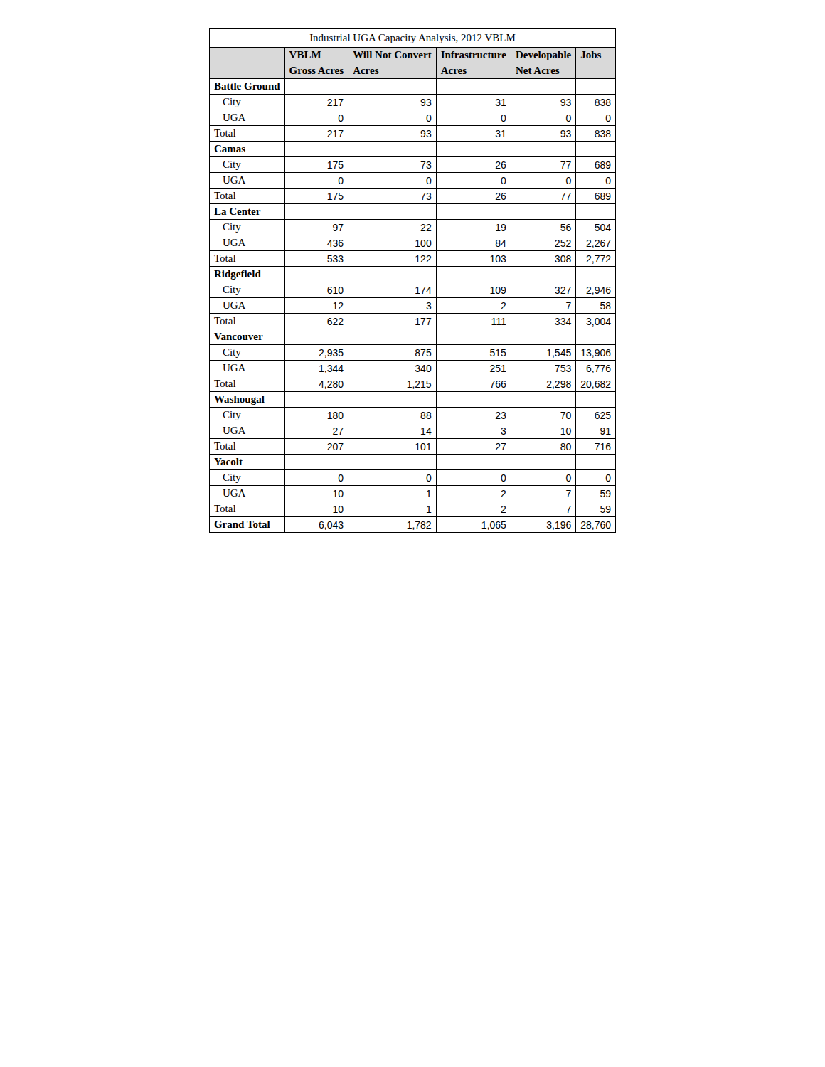Industrial UGA Capacity Analysis, 2012 VBLM
| | VBLM | Will Not Convert | Infrastructure | Developable | Jobs |
| --- | --- | --- | --- | --- | --- |
| | Gross Acres | Acres | Acres | Net Acres | |
| Battle Ground | | | | | |
| City | 217 | 93 | 31 | 93 | 838 |
| UGA | 0 | 0 | 0 | 0 | 0 |
| Total | 217 | 93 | 31 | 93 | 838 |
| Camas | | | | | |
| City | 175 | 73 | 26 | 77 | 689 |
| UGA | 0 | 0 | 0 | 0 | 0 |
| Total | 175 | 73 | 26 | 77 | 689 |
| La Center | | | | | |
| City | 97 | 22 | 19 | 56 | 504 |
| UGA | 436 | 100 | 84 | 252 | 2,267 |
| Total | 533 | 122 | 103 | 308 | 2,772 |
| Ridgefield | | | | | |
| City | 610 | 174 | 109 | 327 | 2,946 |
| UGA | 12 | 3 | 2 | 7 | 58 |
| Total | 622 | 177 | 111 | 334 | 3,004 |
| Vancouver | | | | | |
| City | 2,935 | 875 | 515 | 1,545 | 13,906 |
| UGA | 1,344 | 340 | 251 | 753 | 6,776 |
| Total | 4,280 | 1,215 | 766 | 2,298 | 20,682 |
| Washougal | | | | | |
| City | 180 | 88 | 23 | 70 | 625 |
| UGA | 27 | 14 | 3 | 10 | 91 |
| Total | 207 | 101 | 27 | 80 | 716 |
| Yacolt | | | | | |
| City | 0 | 0 | 0 | 0 | 0 |
| UGA | 10 | 1 | 2 | 7 | 59 |
| Total | 10 | 1 | 2 | 7 | 59 |
| Grand Total | 6,043 | 1,782 | 1,065 | 3,196 | 28,760 |